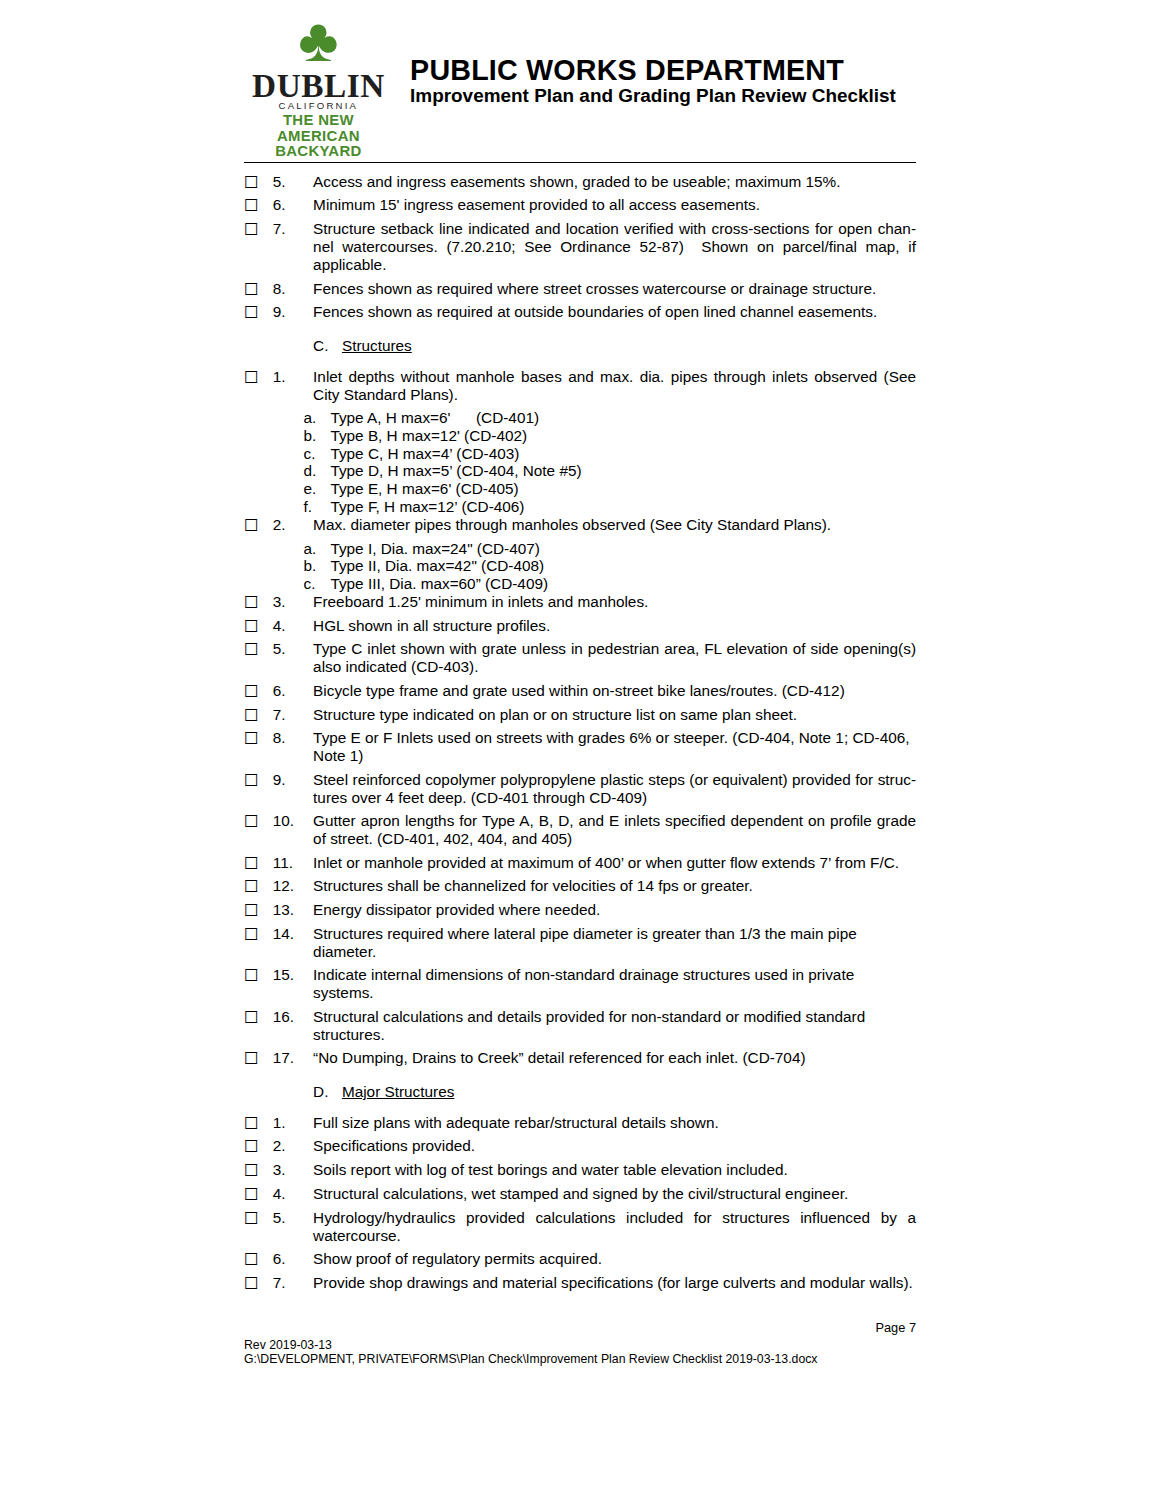♣
DUBLIN
CALIFORNIA
THE NEW
AMERICAN
BACKYARD
PUBLIC WORKS DEPARTMENT
Improvement Plan and Grading Plan Review Checklist
☐ 5. Access and ingress easements shown, graded to be useable; maximum 15%.
☐ 6. Minimum 15' ingress easement provided to all access easements.
☐ 7. Structure setback line indicated and location verified with cross-sections for open channel watercourses. (7.20.210; See Ordinance 52-87) Shown on parcel/final map, if applicable.
☐ 8. Fences shown as required where street crosses watercourse or drainage structure.
☐ 9. Fences shown as required at outside boundaries of open lined channel easements.
C. Structures
☐ 1. Inlet depths without manhole bases and max. dia. pipes through inlets observed (See City Standard Plans).
a. Type A, H max=6' (CD-401)
b. Type B, H max=12' (CD-402)
c. Type C, H max=4’ (CD-403)
d. Type D, H max=5’ (CD-404, Note #5)
e. Type E, H max=6' (CD-405)
f. Type F, H max=12’ (CD-406)
☐ 2. Max. diameter pipes through manholes observed (See City Standard Plans).
a. Type I, Dia. max=24" (CD-407)
b. Type II, Dia. max=42" (CD-408)
c. Type III, Dia. max=60” (CD-409)
☐ 3. Freeboard 1.25' minimum in inlets and manholes.
☐ 4. HGL shown in all structure profiles.
☐ 5. Type C inlet shown with grate unless in pedestrian area, FL elevation of side opening(s) also indicated (CD-403).
☐ 6. Bicycle type frame and grate used within on-street bike lanes/routes. (CD-412)
☐ 7. Structure type indicated on plan or on structure list on same plan sheet.
☐ 8. Type E or F Inlets used on streets with grades 6% or steeper. (CD-404, Note 1; CD-406, Note 1)
☐ 9. Steel reinforced copolymer polypropylene plastic steps (or equivalent) provided for structures over 4 feet deep. (CD-401 through CD-409)
☐ 10. Gutter apron lengths for Type A, B, D, and E inlets specified dependent on profile grade of street. (CD-401, 402, 404, and 405)
☐ 11. Inlet or manhole provided at maximum of 400’ or when gutter flow extends 7’ from F/C.
☐ 12. Structures shall be channelized for velocities of 14 fps or greater.
☐ 13. Energy dissipator provided where needed.
☐ 14. Structures required where lateral pipe diameter is greater than 1/3 the main pipe diameter.
☐ 15. Indicate internal dimensions of non-standard drainage structures used in private systems.
☐ 16. Structural calculations and details provided for non-standard or modified standard structures.
☐ 17. “No Dumping, Drains to Creek” detail referenced for each inlet. (CD-704)
D. Major Structures
☐ 1. Full size plans with adequate rebar/structural details shown.
☐ 2. Specifications provided.
☐ 3. Soils report with log of test borings and water table elevation included.
☐ 4. Structural calculations, wet stamped and signed by the civil/structural engineer.
☐ 5. Hydrology/hydraulics provided calculations included for structures influenced by a watercourse.
☐ 6. Show proof of regulatory permits acquired.
☐ 7. Provide shop drawings and material specifications (for large culverts and modular walls).
Page 7
Rev 2019-03-13
G:\DEVELOPMENT, PRIVATE\FORMS\Plan Check\Improvement Plan Review Checklist 2019-03-13.docx